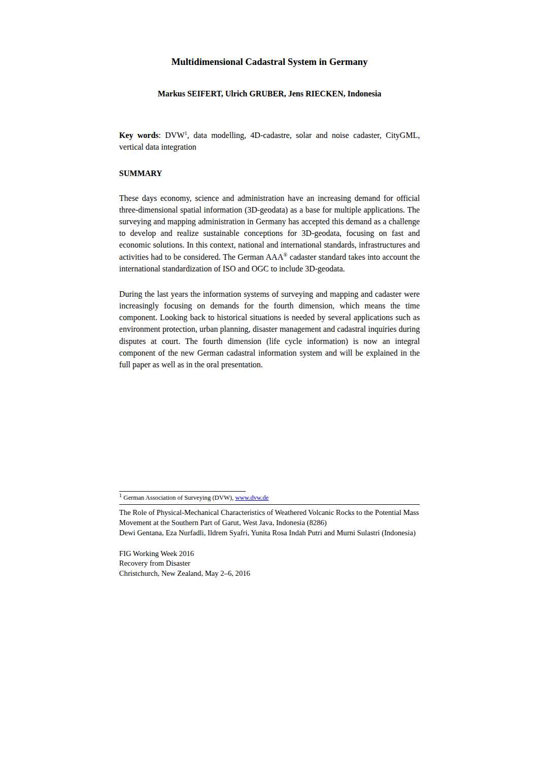Multidimensional Cadastral System in Germany
Markus SEIFERT, Ulrich GRUBER, Jens RIECKEN, Indonesia
Key words: DVW1, data modelling, 4D-cadastre, solar and noise cadaster, CityGML, vertical data integration
SUMMARY
These days economy, science and administration have an increasing demand for official three-dimensional spatial information (3D-geodata) as a base for multiple applications. The surveying and mapping administration in Germany has accepted this demand as a challenge to develop and realize sustainable conceptions for 3D-geodata, focusing on fast and economic solutions. In this context, national and international standards, infrastructures and activities had to be considered. The German AAA® cadaster standard takes into account the international standardization of ISO and OGC to include 3D-geodata.
During the last years the information systems of surveying and mapping and cadaster were increasingly focusing on demands for the fourth dimension, which means the time component. Looking back to historical situations is needed by several applications such as environment protection, urban planning, disaster management and cadastral inquiries during disputes at court. The fourth dimension (life cycle information) is now an integral component of the new German cadastral information system and will be explained in the full paper as well as in the oral presentation.
1 German Association of Surveying (DVW), www.dvw.de
The Role of Physical-Mechanical Characteristics of Weathered Volcanic Rocks to the Potential Mass Movement at the Southern Part of Garut, West Java, Indonesia (8286)
Dewi Gentana, Eza Nurfadli, Ildrem Syafri, Yunita Rosa Indah Putri and Murni Sulastri (Indonesia)
FIG Working Week 2016
Recovery from Disaster
Christchurch, New Zealand, May 2–6, 2016